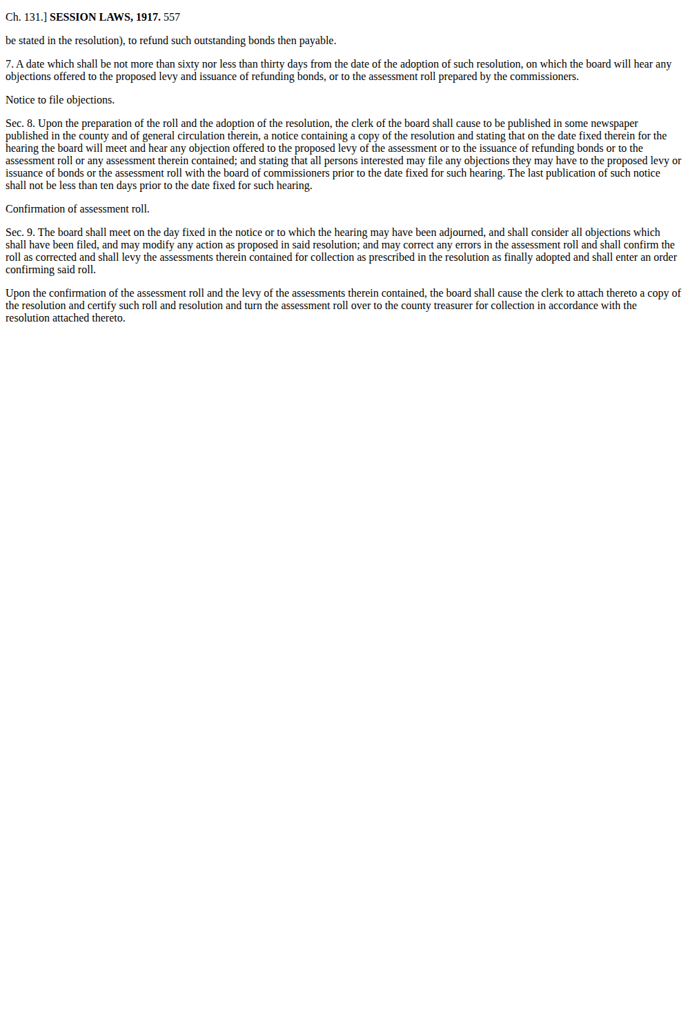Ch. 131.] SESSION LAWS, 1917. 557
be stated in the resolution), to refund such outstanding bonds then payable.
7. A date which shall be not more than sixty nor less than thirty days from the date of the adoption of such resolution, on which the board will hear any objections offered to the proposed levy and issuance of refunding bonds, or to the assessment roll prepared by the commissioners.
Notice to file objections.
Sec. 8. Upon the preparation of the roll and the adoption of the resolution, the clerk of the board shall cause to be published in some newspaper published in the county and of general circulation therein, a notice containing a copy of the resolution and stating that on the date fixed therein for the hearing the board will meet and hear any objection offered to the proposed levy of the assessment or to the issuance of refunding bonds or to the assessment roll or any assessment therein contained; and stating that all persons interested may file any objections they may have to the proposed levy or issuance of bonds or the assessment roll with the board of commissioners prior to the date fixed for such hearing. The last publication of such notice shall not be less than ten days prior to the date fixed for such hearing.
Confirmation of assessment roll.
Sec. 9. The board shall meet on the day fixed in the notice or to which the hearing may have been adjourned, and shall consider all objections which shall have been filed, and may modify any action as proposed in said resolution; and may correct any errors in the assessment roll and shall confirm the roll as corrected and shall levy the assessments therein contained for collection as prescribed in the resolution as finally adopted and shall enter an order confirming said roll.
Upon the confirmation of the assessment roll and the levy of the assessments therein contained, the board shall cause the clerk to attach thereto a copy of the resolution and certify such roll and resolution and turn the assessment roll over to the county treasurer for collection in accordance with the resolution attached thereto.